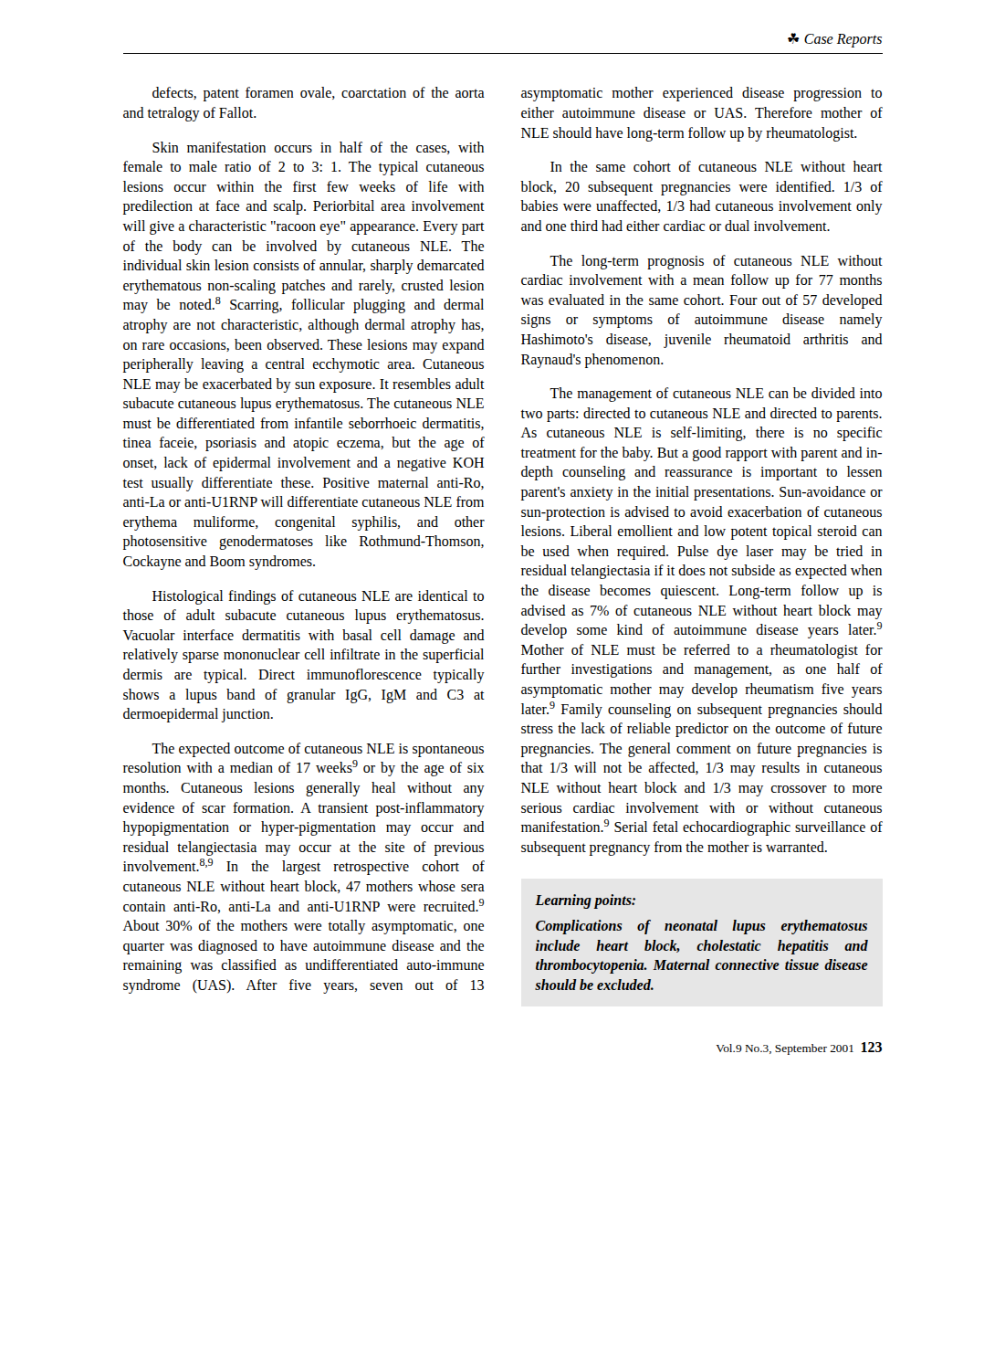☘Case Reports
defects, patent foramen ovale, coarctation of the aorta and tetralogy of Fallot.
Skin manifestation occurs in half of the cases, with female to male ratio of 2 to 3: 1. The typical cutaneous lesions occur within the first few weeks of life with predilection at face and scalp. Periorbital area involvement will give a characteristic "racoon eye" appearance. Every part of the body can be involved by cutaneous NLE. The individual skin lesion consists of annular, sharply demarcated erythematous non-scaling patches and rarely, crusted lesion may be noted.8 Scarring, follicular plugging and dermal atrophy are not characteristic, although dermal atrophy has, on rare occasions, been observed. These lesions may expand peripherally leaving a central ecchymotic area. Cutaneous NLE may be exacerbated by sun exposure. It resembles adult subacute cutaneous lupus erythematosus. The cutaneous NLE must be differentiated from infantile seborrhoeic dermatitis, tinea faceie, psoriasis and atopic eczema, but the age of onset, lack of epidermal involvement and a negative KOH test usually differentiate these. Positive maternal anti-Ro, anti-La or anti-U1RNP will differentiate cutaneous NLE from erythema muliforme, congenital syphilis, and other photosensitive genodermatoses like Rothmund-Thomson, Cockayne and Boom syndromes.
Histological findings of cutaneous NLE are identical to those of adult subacute cutaneous lupus erythematosus. Vacuolar interface dermatitis with basal cell damage and relatively sparse mononuclear cell infiltrate in the superficial dermis are typical. Direct immunoflorescence typically shows a lupus band of granular IgG, IgM and C3 at dermoepidermal junction.
The expected outcome of cutaneous NLE is spontaneous resolution with a median of 17 weeks9 or by the age of six months. Cutaneous lesions generally heal without any evidence of scar formation. A transient post-inflammatory hypopigmentation or hyper-pigmentation may occur and residual telangiectasia may occur at the site of previous involvement.8,9 In the largest retrospective cohort of cutaneous NLE without heart block, 47 mothers whose sera contain anti-Ro, anti-La and anti-U1RNP were recruited.9 About 30% of the mothers were totally asymptomatic, one quarter was diagnosed to have autoimmune disease and the remaining was classified as undifferentiated auto-immune syndrome (UAS). After five years, seven out of 13 asymptomatic mother experienced disease progression to either autoimmune disease or UAS. Therefore mother of NLE should have long-term follow up by rheumatologist.
In the same cohort of cutaneous NLE without heart block, 20 subsequent pregnancies were identified. 1/3 of babies were unaffected, 1/3 had cutaneous involvement only and one third had either cardiac or dual involvement.
The long-term prognosis of cutaneous NLE without cardiac involvement with a mean follow up for 77 months was evaluated in the same cohort. Four out of 57 developed signs or symptoms of autoimmune disease namely Hashimoto's disease, juvenile rheumatoid arthritis and Raynaud's phenomenon.
The management of cutaneous NLE can be divided into two parts: directed to cutaneous NLE and directed to parents. As cutaneous NLE is self-limiting, there is no specific treatment for the baby. But a good rapport with parent and in-depth counseling and reassurance is important to lessen parent's anxiety in the initial presentations. Sun-avoidance or sun-protection is advised to avoid exacerbation of cutaneous lesions. Liberal emollient and low potent topical steroid can be used when required. Pulse dye laser may be tried in residual telangiectasia if it does not subside as expected when the disease becomes quiescent. Long-term follow up is advised as 7% of cutaneous NLE without heart block may develop some kind of autoimmune disease years later.9 Mother of NLE must be referred to a rheumatologist for further investigations and management, as one half of asymptomatic mother may develop rheumatism five years later.9 Family counseling on subsequent pregnancies should stress the lack of reliable predictor on the outcome of future pregnancies. The general comment on future pregnancies is that 1/3 will not be affected, 1/3 may results in cutaneous NLE without heart block and 1/3 may crossover to more serious cardiac involvement with or without cutaneous manifestation.9 Serial fetal echocardiographic surveillance of subsequent pregnancy from the mother is warranted.
Learning points:
Complications of neonatal lupus erythematosus include heart block, cholestatic hepatitis and thrombocytopenia. Maternal connective tissue disease should be excluded.
Vol.9 No.3, September 2001 123